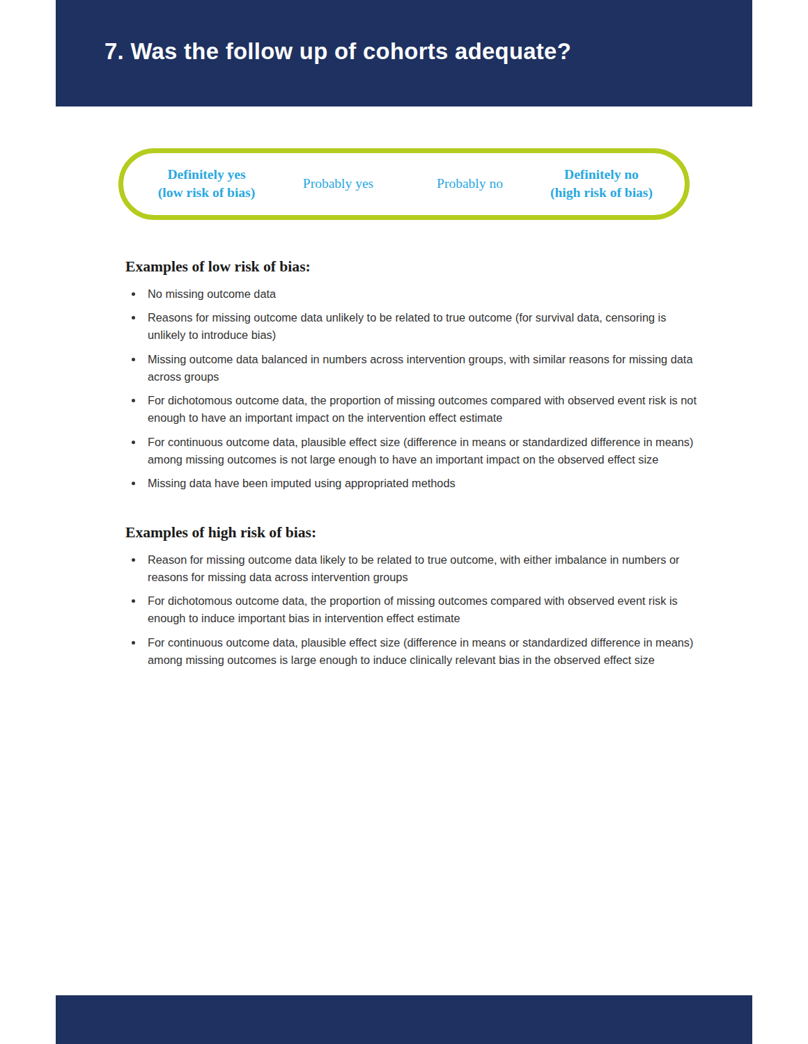7. Was the follow up of cohorts adequate?
Definitely yes
(low risk of bias)
Probably yes
Probably no
Definitely no
(high risk of bias)
Examples of low risk of bias:
No missing outcome data
Reasons for missing outcome data unlikely to be related to true outcome (for survival data, censoring is unlikely to introduce bias)
Missing outcome data balanced in numbers across intervention groups, with similar reasons for missing data across groups
For dichotomous outcome data, the proportion of missing outcomes compared with observed event risk is not enough to have an important impact on the intervention effect estimate
For continuous outcome data, plausible effect size (difference in means or standardized difference in means) among missing outcomes is not large enough to have an important impact on the observed effect size
Missing data have been imputed using appropriated methods
Examples of high risk of bias:
Reason for missing outcome data likely to be related to true outcome, with either imbalance in numbers or reasons for missing data across intervention groups
For dichotomous outcome data, the proportion of missing outcomes compared with observed event risk is enough to induce important bias in intervention effect estimate
For continuous outcome data, plausible effect size (difference in means or standardized difference in means) among missing outcomes is large enough to induce clinically relevant bias in the observed effect size